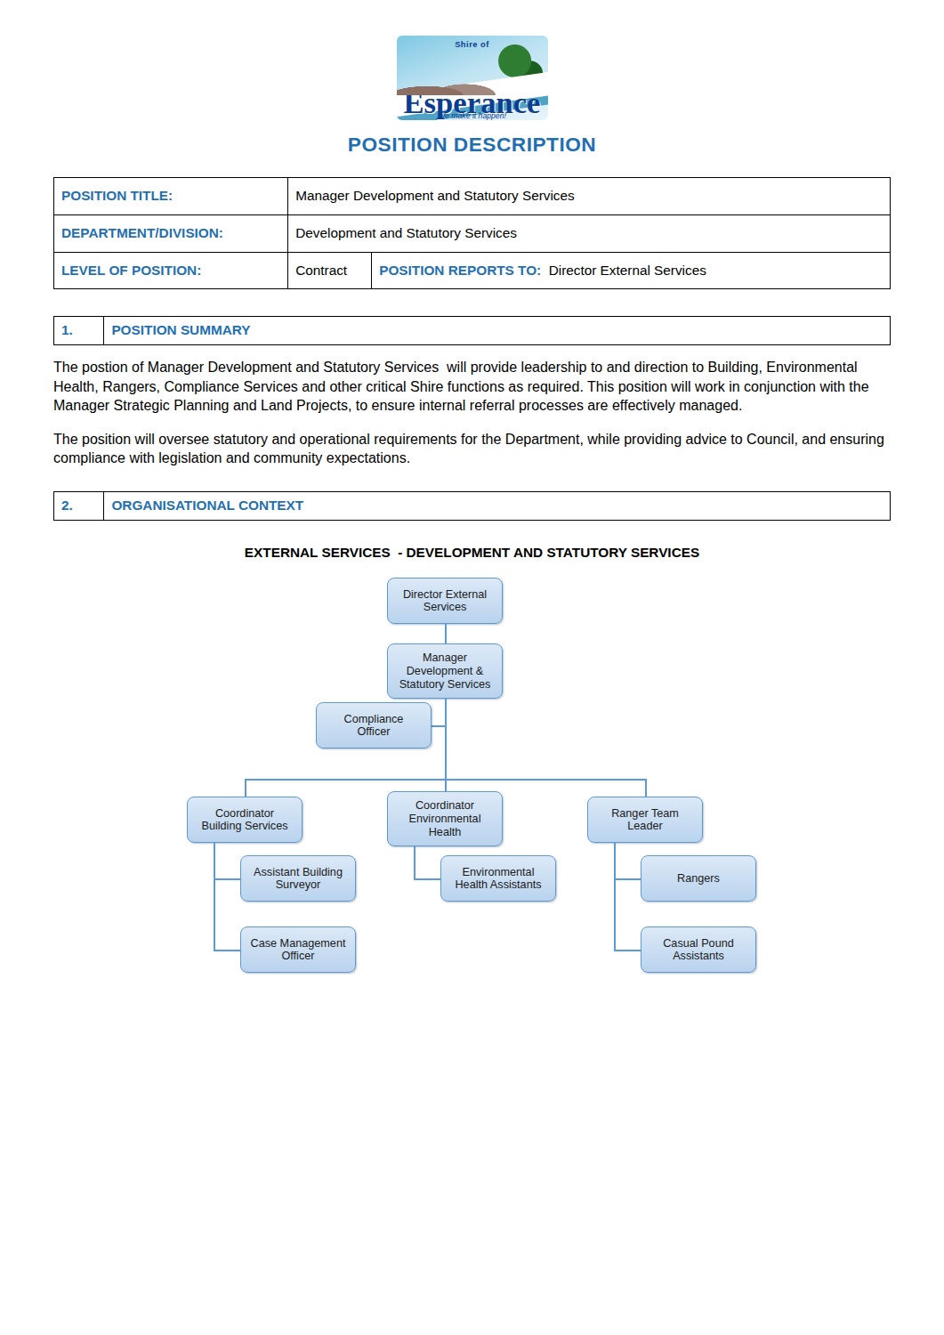Shire of
Esperance
We make it happen!
POSITION DESCRIPTION
| POSITION TITLE: | Manager Development and Statutory Services |
| DEPARTMENT/DIVISION: | Development and Statutory Services |
| LEVEL OF POSITION: | Contract | POSITION REPORTS TO: Director External Services |
| 1. | POSITION SUMMARY |
The postion of Manager Development and Statutory Services will provide leadership to and direction to Building, Environmental Health, Rangers, Compliance Services and other critical Shire functions as required. This position will work in conjunction with the Manager Strategic Planning and Land Projects, to ensure internal referral processes are effectively managed.
The position will oversee statutory and operational requirements for the Department, while providing advice to Council, and ensuring compliance with legislation and community expectations.
| 2. | ORGANISATIONAL CONTEXT |
EXTERNAL SERVICES - DEVELOPMENT AND STATUTORY SERVICES
Director External
Services
Manager
Development &
Statutory Services
Compliance
Officer
Coordinator
Building Services
Coordinator
Environmental
Health
Ranger Team
Leader
Assistant Building
Surveyor
Case Management
Officer
Environmental
Health Assistants
Rangers
Casual Pound
Assistants